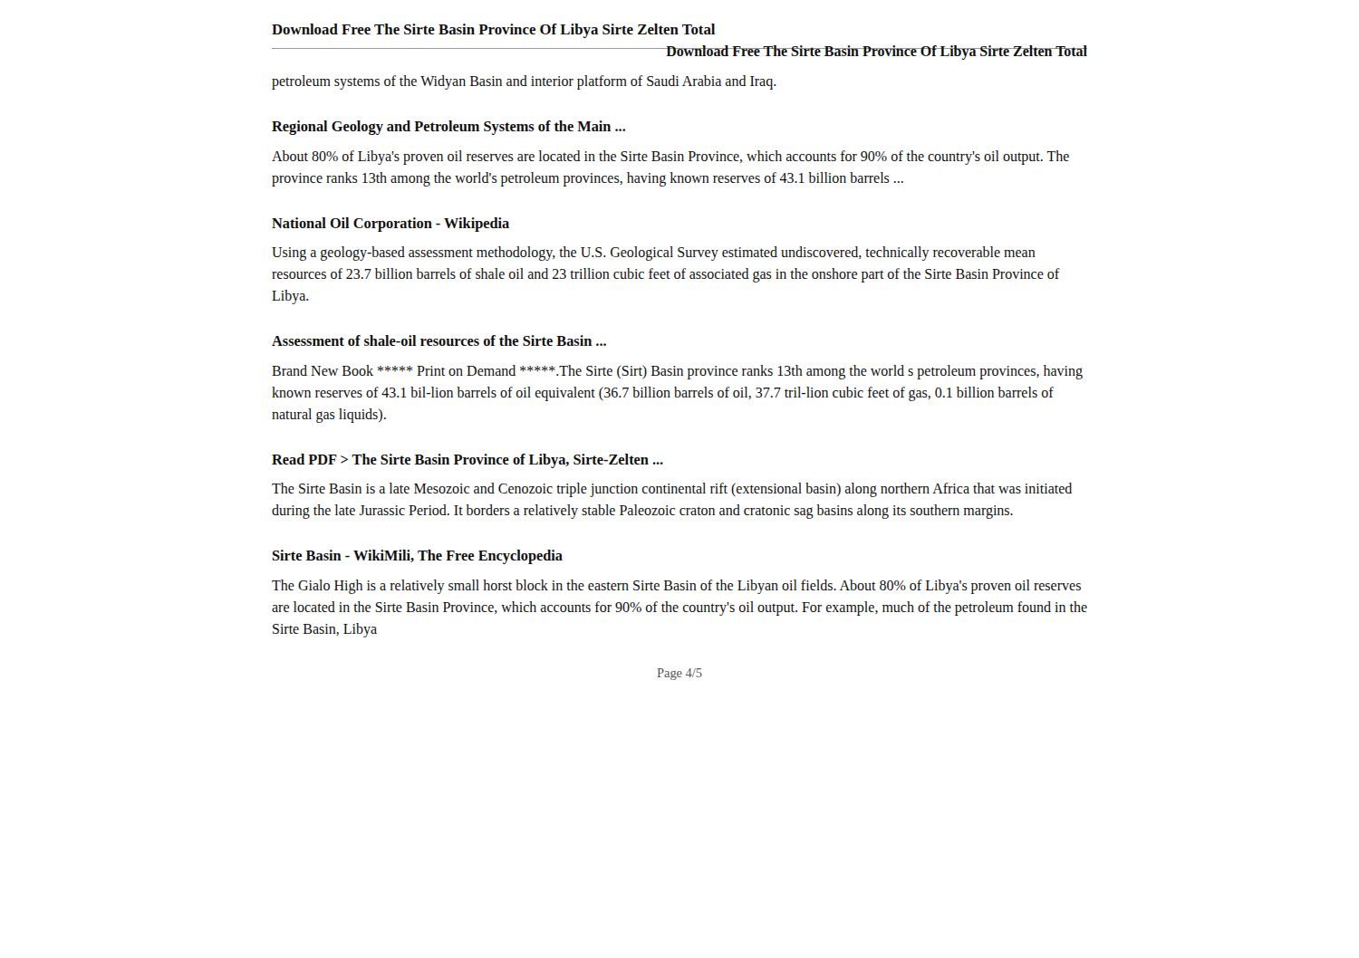Download Free The Sirte Basin Province Of Libya Sirte Zelten Total Download Free The Sirte Basin Province Of Libya Sirte Zelten Total
petroleum systems of the Widyan Basin and interior platform of Saudi Arabia and Iraq.
Regional Geology and Petroleum Systems of the Main ...
About 80% of Libya's proven oil reserves are located in the Sirte Basin Province, which accounts for 90% of the country's oil output. The province ranks 13th among the world's petroleum provinces, having known reserves of 43.1 billion barrels ...
National Oil Corporation - Wikipedia
Using a geology-based assessment methodology, the U.S. Geological Survey estimated undiscovered, technically recoverable mean resources of 23.7 billion barrels of shale oil and 23 trillion cubic feet of associated gas in the onshore part of the Sirte Basin Province of Libya.
Assessment of shale-oil resources of the Sirte Basin ...
Brand New Book ***** Print on Demand *****.The Sirte (Sirt) Basin province ranks 13th among the world s petroleum provinces, having known reserves of 43.1 bil-lion barrels of oil equivalent (36.7 billion barrels of oil, 37.7 tril-lion cubic feet of gas, 0.1 billion barrels of natural gas liquids).
Read PDF > The Sirte Basin Province of Libya, Sirte-Zelten ...
The Sirte Basin is a late Mesozoic and Cenozoic triple junction continental rift (extensional basin) along northern Africa that was initiated during the late Jurassic Period. It borders a relatively stable Paleozoic craton and cratonic sag basins along its southern margins.
Sirte Basin - WikiMili, The Free Encyclopedia
The Gialo High is a relatively small horst block in the eastern Sirte Basin of the Libyan oil fields. About 80% of Libya's proven oil reserves are located in the Sirte Basin Province, which accounts for 90% of the country's oil output. For example, much of the petroleum found in the Sirte Basin, Libya
Page 4/5